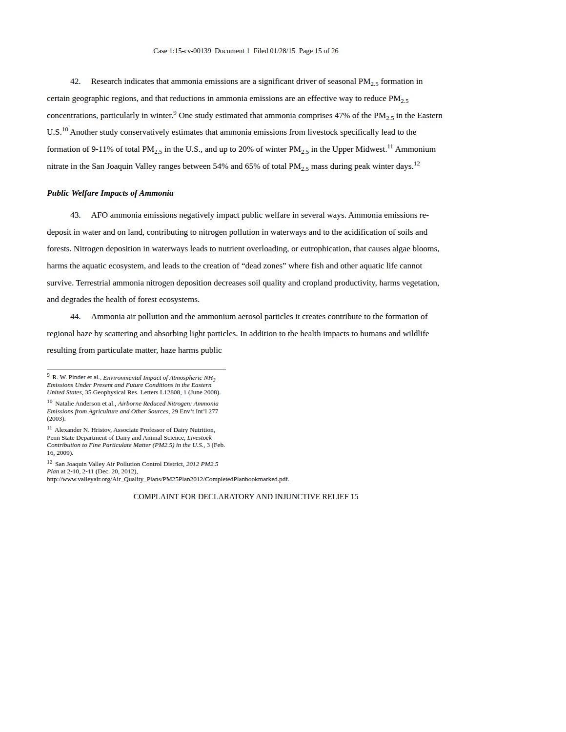Case 1:15-cv-00139 Document 1 Filed 01/28/15 Page 15 of 26
42. Research indicates that ammonia emissions are a significant driver of seasonal PM2.5 formation in certain geographic regions, and that reductions in ammonia emissions are an effective way to reduce PM2.5 concentrations, particularly in winter.9 One study estimated that ammonia comprises 47% of the PM2.5 in the Eastern U.S.10 Another study conservatively estimates that ammonia emissions from livestock specifically lead to the formation of 9-11% of total PM2.5 in the U.S., and up to 20% of winter PM2.5 in the Upper Midwest.11 Ammonium nitrate in the San Joaquin Valley ranges between 54% and 65% of total PM2.5 mass during peak winter days.12
Public Welfare Impacts of Ammonia
43. AFO ammonia emissions negatively impact public welfare in several ways. Ammonia emissions re-deposit in water and on land, contributing to nitrogen pollution in waterways and to the acidification of soils and forests. Nitrogen deposition in waterways leads to nutrient overloading, or eutrophication, that causes algae blooms, harms the aquatic ecosystem, and leads to the creation of “dead zones” where fish and other aquatic life cannot survive. Terrestrial ammonia nitrogen deposition decreases soil quality and cropland productivity, harms vegetation, and degrades the health of forest ecosystems.
44. Ammonia air pollution and the ammonium aerosol particles it creates contribute to the formation of regional haze by scattering and absorbing light particles. In addition to the health impacts to humans and wildlife resulting from particulate matter, haze harms public
9 R. W. Pinder et al., Environmental Impact of Atmospheric NH3 Emissions Under Present and Future Conditions in the Eastern United States, 35 Geophysical Res. Letters L12808, 1 (June 2008).
10 Natalie Anderson et al., Airborne Reduced Nitrogen: Ammonia Emissions from Agriculture and Other Sources, 29 Env’t Int’l 277 (2003).
11 Alexander N. Hristov, Associate Professor of Dairy Nutrition, Penn State Department of Dairy and Animal Science, Livestock Contribution to Fine Particulate Matter (PM2.5) in the U.S., 3 (Feb. 16, 2009).
12 San Joaquin Valley Air Pollution Control District, 2012 PM2.5 Plan at 2-10, 2-11 (Dec. 20, 2012), http://www.valleyair.org/Air_Quality_Plans/PM25Plan2012/CompletedPlanbookmarked.pdf.
COMPLAINT FOR DECLARATORY AND INJUNCTIVE RELIEF 15